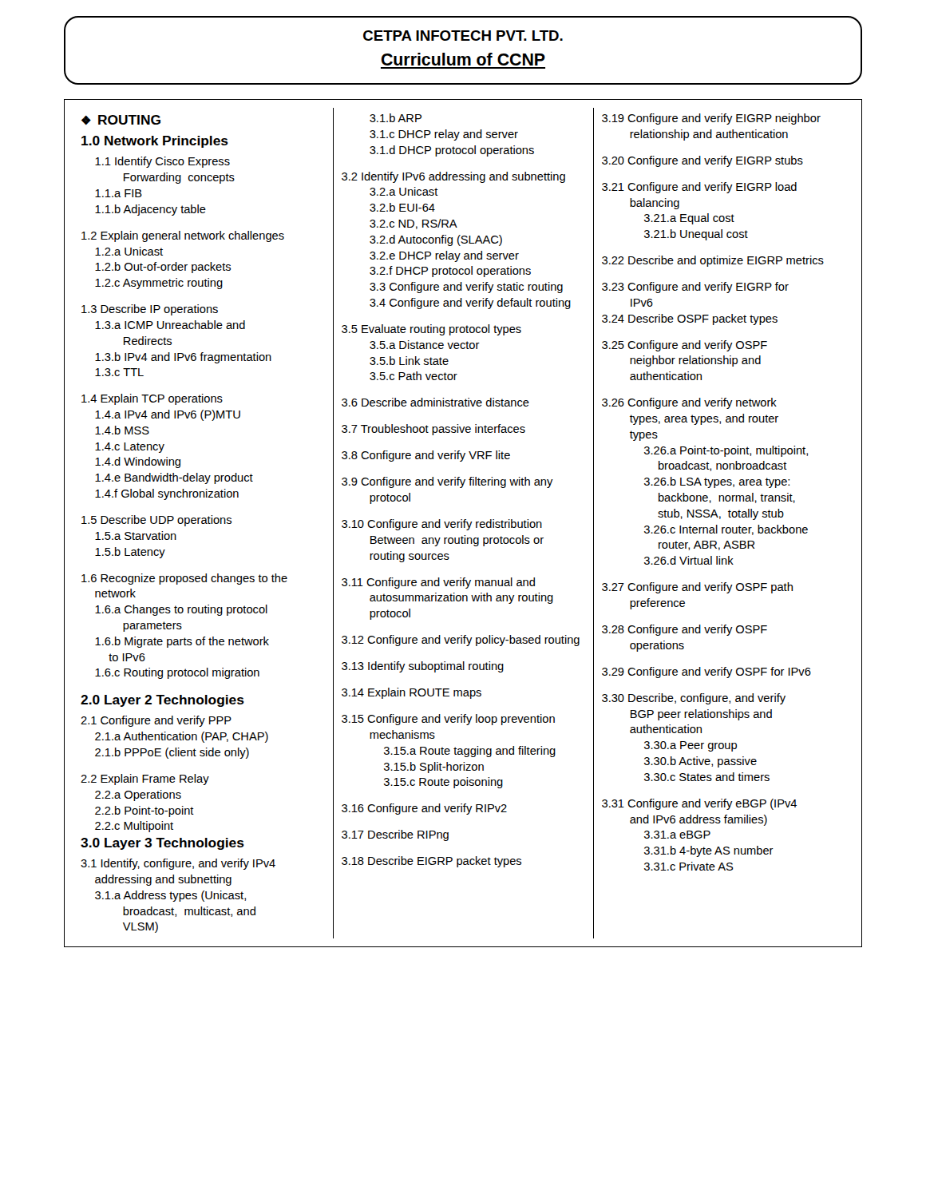CETPA INFOTECH PVT. LTD.
Curriculum of CCNP
| ROUTING 1.0 Network Principles 1.1 Identify Cisco Express Forwarding concepts 1.1.a FIB 1.1.b Adjacency table 1.2 Explain general network challenges 1.2.a Unicast 1.2.b Out-of-order packets 1.2.c Asymmetric routing 1.3 Describe IP operations 1.3.a ICMP Unreachable and Redirects 1.3.b IPv4 and IPv6 fragmentation 1.3.c TTL 1.4 Explain TCP operations 1.4.a IPv4 and IPv6 (P)MTU 1.4.b MSS 1.4.c Latency 1.4.d Windowing 1.4.e Bandwidth-delay product 1.4.f Global synchronization 1.5 Describe UDP operations 1.5.a Starvation 1.5.b Latency 1.6 Recognize proposed changes to the network 1.6.a Changes to routing protocol parameters 1.6.b Migrate parts of the network to IPv6 1.6.c Routing protocol migration 2.0 Layer 2 Technologies 2.1 Configure and verify PPP 2.1.a Authentication (PAP, CHAP) 2.1.b PPPoE (client side only) 2.2 Explain Frame Relay 2.2.a Operations 2.2.b Point-to-point 2.2.c Multipoint 3.0 Layer 3 Technologies 3.1 Identify, configure, and verify IPv4 addressing and subnetting 3.1.a Address types (Unicast, broadcast, multicast, and VLSM) | 3.1.b ARP 3.1.c DHCP relay and server 3.1.d DHCP protocol operations 3.2 Identify IPv6 addressing and subnetting 3.2.a Unicast 3.2.b EUI-64 3.2.c ND, RS/RA 3.2.d Autoconfig (SLAAC) 3.2.e DHCP relay and server 3.2.f DHCP protocol operations 3.3 Configure and verify static routing 3.4 Configure and verify default routing 3.5 Evaluate routing protocol types 3.5.a Distance vector 3.5.b Link state 3.5.c Path vector 3.6 Describe administrative distance 3.7 Troubleshoot passive interfaces 3.8 Configure and verify VRF lite 3.9 Configure and verify filtering with any protocol 3.10 Configure and verify redistribution Between any routing protocols or routing sources 3.11 Configure and verify manual and autosummarization with any routing protocol 3.12 Configure and verify policy-based routing 3.13 Identify suboptimal routing 3.14 Explain ROUTE maps 3.15 Configure and verify loop prevention mechanisms 3.15.a Route tagging and filtering 3.15.b Split-horizon 3.15.c Route poisoning 3.16 Configure and verify RIPv2 3.17 Describe RIPng 3.18 Describe EIGRP packet types | 3.19 Configure and verify EIGRP neighbor relationship and authentication 3.20 Configure and verify EIGRP stubs 3.21 Configure and verify EIGRP load balancing 3.21.a Equal cost 3.21.b Unequal cost 3.22 Describe and optimize EIGRP metrics 3.23 Configure and verify EIGRP for IPv6 3.24 Describe OSPF packet types 3.25 Configure and verify OSPF neighbor relationship and authentication 3.26 Configure and verify network types, area types, and router types 3.26.a Point-to-point, multipoint, broadcast, nonbroadcast 3.26.b LSA types, area type: backbone, normal, transit, stub, NSSA, totally stub 3.26.c Internal router, backbone router, ABR, ASBR 3.26.d Virtual link 3.27 Configure and verify OSPF path preference 3.28 Configure and verify OSPF operations 3.29 Configure and verify OSPF for IPv6 3.30 Describe, configure, and verify BGP peer relationships and authentication 3.30.a Peer group 3.30.b Active, passive 3.30.c States and timers 3.31 Configure and verify eBGP (IPv4 and IPv6 address families) 3.31.a eBGP 3.31.b 4-byte AS number 3.31.c Private AS |